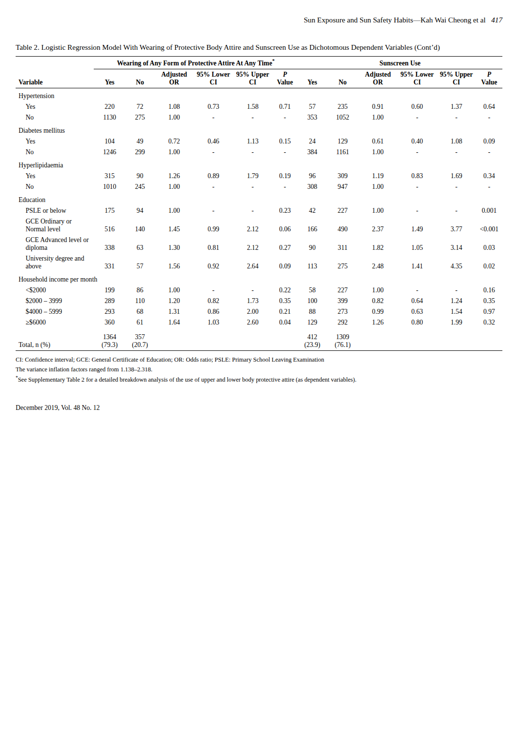Sun Exposure and Sun Safety Habits—Kah Wai Cheong et al 417
Table 2. Logistic Regression Model With Wearing of Protective Body Attire and Sunscreen Use as Dichotomous Dependent Variables (Cont’d)
| Variable | Wearing of Any Form of Protective Attire At Any Time * | Sunscreen Use |
| --- | --- | --- |
| Yes | No | Adjusted OR | 95% Lower CI | 95% Upper CI | P Value | Yes | No | Adjusted OR | 95% Lower CI | 95% Upper CI | P Value |
| Hypertension |
| Yes | 220 | 72 | 1.08 | 0.73 | 1.58 | 0.71 | 57 | 235 | 0.91 | 0.60 | 1.37 | 0.64 |
| No | 1130 | 275 | 1.00 | - | - | - | 353 | 1052 | 1.00 | - | - | - |
| Diabetes mellitus |
| Yes | 104 | 49 | 0.72 | 0.46 | 1.13 | 0.15 | 24 | 129 | 0.61 | 0.40 | 1.08 | 0.09 |
| No | 1246 | 299 | 1.00 | - | - | - | 384 | 1161 | 1.00 | - | - | - |
| Hyperlipidaemia |
| Yes | 315 | 90 | 1.26 | 0.89 | 1.79 | 0.19 | 96 | 309 | 1.19 | 0.83 | 1.69 | 0.34 |
| No | 1010 | 245 | 1.00 | - | - | - | 308 | 947 | 1.00 | - | - | - |
| Education |
| PSLE or below | 175 | 94 | 1.00 | - | - | 0.23 | 42 | 227 | 1.00 | - | - | 0.001 |
| GCE Ordinary or Normal level | 516 | 140 | 1.45 | 0.99 | 2.12 | 0.06 | 166 | 490 | 2.37 | 1.49 | 3.77 | <0.001 |
| GCE Advanced level or diploma | 338 | 63 | 1.30 | 0.81 | 2.12 | 0.27 | 90 | 311 | 1.82 | 1.05 | 3.14 | 0.03 |
| University degree and above | 331 | 57 | 1.56 | 0.92 | 2.64 | 0.09 | 113 | 275 | 2.48 | 1.41 | 4.35 | 0.02 |
| Household income per month |
| <$2000 | 199 | 86 | 1.00 | - | - | 0.22 | 58 | 227 | 1.00 | - | - | 0.16 |
| $2000 – 3999 | 289 | 110 | 1.20 | 0.82 | 1.73 | 0.35 | 100 | 399 | 0.82 | 0.64 | 1.24 | 0.35 |
| $4000 – 5999 | 293 | 68 | 1.31 | 0.86 | 2.00 | 0.21 | 88 | 273 | 0.99 | 0.63 | 1.54 | 0.97 |
| ≥$6000 | 360 | 61 | 1.64 | 1.03 | 2.60 | 0.04 | 129 | 292 | 1.26 | 0.80 | 1.99 | 0.32 |
| Total, n (%) | 1364 (79.3) | 357 (20.7) | | | | | 412 (23.9) | 1309 (76.1) | | | | |
CI: Confidence interval; GCE: General Certificate of Education; OR: Odds ratio; PSLE: Primary School Leaving Examination
The variance inflation factors ranged from 1.138–2.318.
*See Supplementary Table 2 for a detailed breakdown analysis of the use of upper and lower body protective attire (as dependent variables).
December 2019, Vol. 48 No. 12